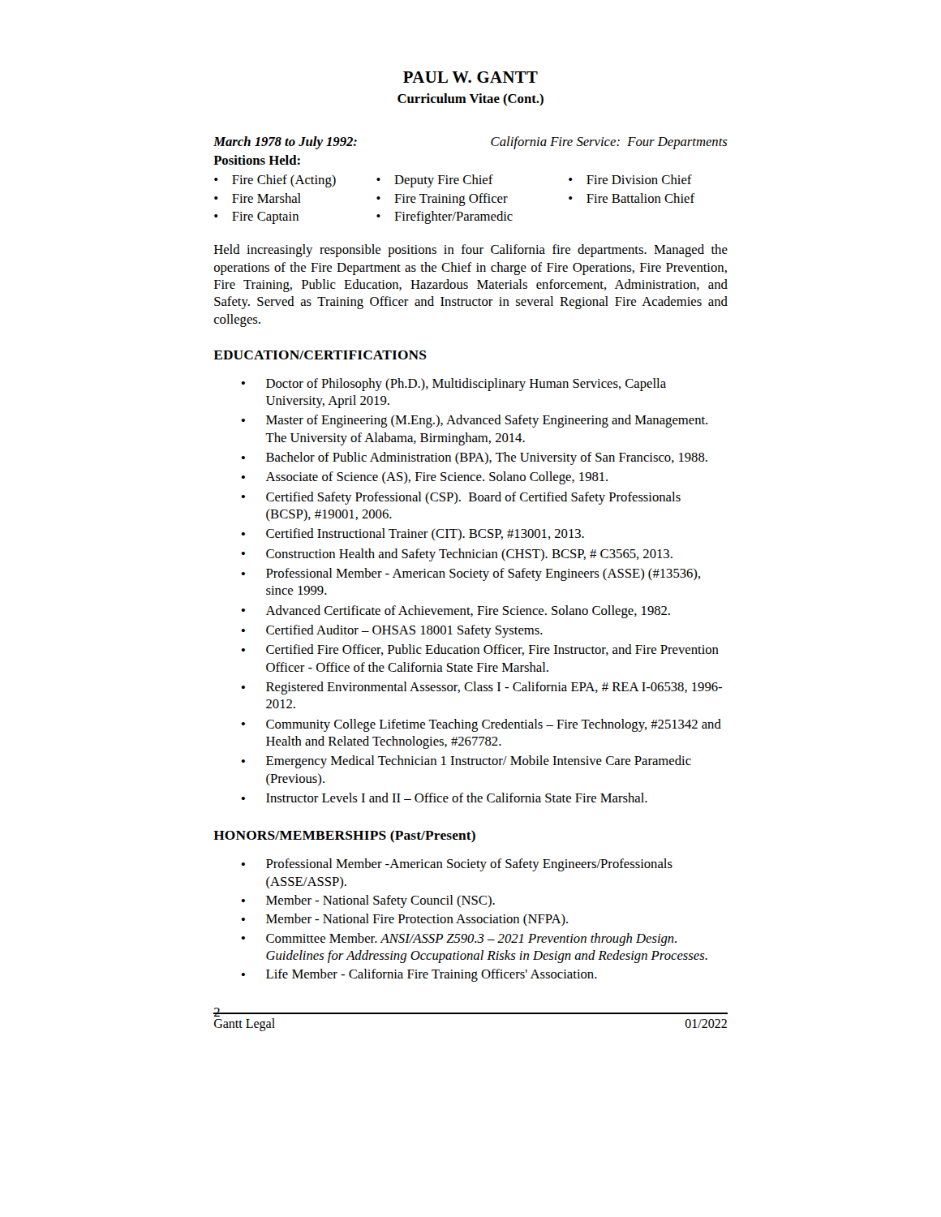PAUL W. GANTT
Curriculum Vitae (Cont.)
March 1978 to July 1992: California Fire Service: Four Departments
Positions Held:
| • | Fire Chief (Acting) | • | Deputy Fire Chief | • | Fire Division Chief |
| • | Fire Marshal | • | Fire Training Officer | • | Fire Battalion Chief |
| • | Fire Captain | • | Firefighter/Paramedic | | |
Held increasingly responsible positions in four California fire departments. Managed the operations of the Fire Department as the Chief in charge of Fire Operations, Fire Prevention, Fire Training, Public Education, Hazardous Materials enforcement, Administration, and Safety. Served as Training Officer and Instructor in several Regional Fire Academies and colleges.
EDUCATION/CERTIFICATIONS
Doctor of Philosophy (Ph.D.), Multidisciplinary Human Services, Capella University, April 2019.
Master of Engineering (M.Eng.), Advanced Safety Engineering and Management. The University of Alabama, Birmingham, 2014.
Bachelor of Public Administration (BPA), The University of San Francisco, 1988.
Associate of Science (AS), Fire Science. Solano College, 1981.
Certified Safety Professional (CSP). Board of Certified Safety Professionals (BCSP), #19001, 2006.
Certified Instructional Trainer (CIT). BCSP, #13001, 2013.
Construction Health and Safety Technician (CHST). BCSP, # C3565, 2013.
Professional Member - American Society of Safety Engineers (ASSE) (#13536), since 1999.
Advanced Certificate of Achievement, Fire Science. Solano College, 1982.
Certified Auditor – OHSAS 18001 Safety Systems.
Certified Fire Officer, Public Education Officer, Fire Instructor, and Fire Prevention Officer - Office of the California State Fire Marshal.
Registered Environmental Assessor, Class I - California EPA, # REA I-06538, 1996-2012.
Community College Lifetime Teaching Credentials – Fire Technology, #251342 and Health and Related Technologies, #267782.
Emergency Medical Technician 1 Instructor/ Mobile Intensive Care Paramedic (Previous).
Instructor Levels I and II – Office of the California State Fire Marshal.
HONORS/MEMBERSHIPS (Past/Present)
Professional Member -American Society of Safety Engineers/Professionals (ASSE/ASSP).
Member - National Safety Council (NSC).
Member - National Fire Protection Association (NFPA).
Committee Member. ANSI/ASSP Z590.3 – 2021 Prevention through Design. Guidelines for Addressing Occupational Risks in Design and Redesign Processes.
Life Member - California Fire Training Officers' Association.
Gantt Legal 01/2022
2